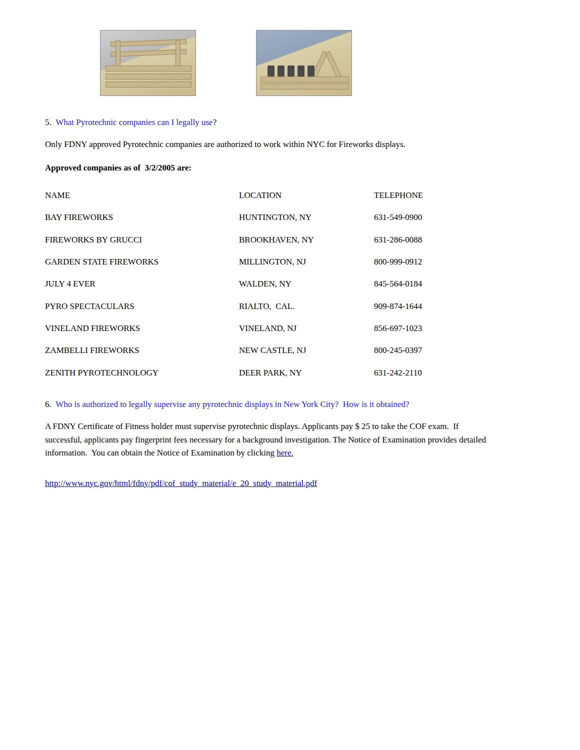5. What Pyrotechnic companies can I legally use?
Only FDNY approved Pyrotechnic companies are authorized to work within NYC for Fireworks displays.
Approved companies as of 3/2/2005 are:
| NAME | LOCATION | TELEPHONE |
| --- | --- | --- |
| BAY FIREWORKS | HUNTINGTON, NY | 631-549-0900 |
| FIREWORKS BY GRUCCI | BROOKHAVEN, NY | 631-286-0088 |
| GARDEN STATE FIREWORKS | MILLINGTON, NJ | 800-999-0912 |
| JULY 4 EVER | WALDEN, NY | 845-564-0184 |
| PYRO SPECTACULARS | RIALTO, CAL. | 909-874-1644 |
| VINELAND FIREWORKS | VINELAND, NJ | 856-697-1023 |
| ZAMBELLI FIREWORKS | NEW CASTLE, NJ | 800-245-0397 |
| ZENITH PYROTECHNOLOGY | DEER PARK, NY | 631-242-2110 |
6. Who is authorized to legally supervise any pyrotechnic displays in New York City? How is it obtained?
A FDNY Certificate of Fitness holder must supervise pyrotechnic displays. Applicants pay $ 25 to take the COF exam. If successful, applicants pay fingerprint fees necessary for a background investigation. The Notice of Examination provides detailed information. You can obtain the Notice of Examination by clicking here.
http://www.nyc.gov/html/fdny/pdf/cof_study_material/e_20_study_material.pdf